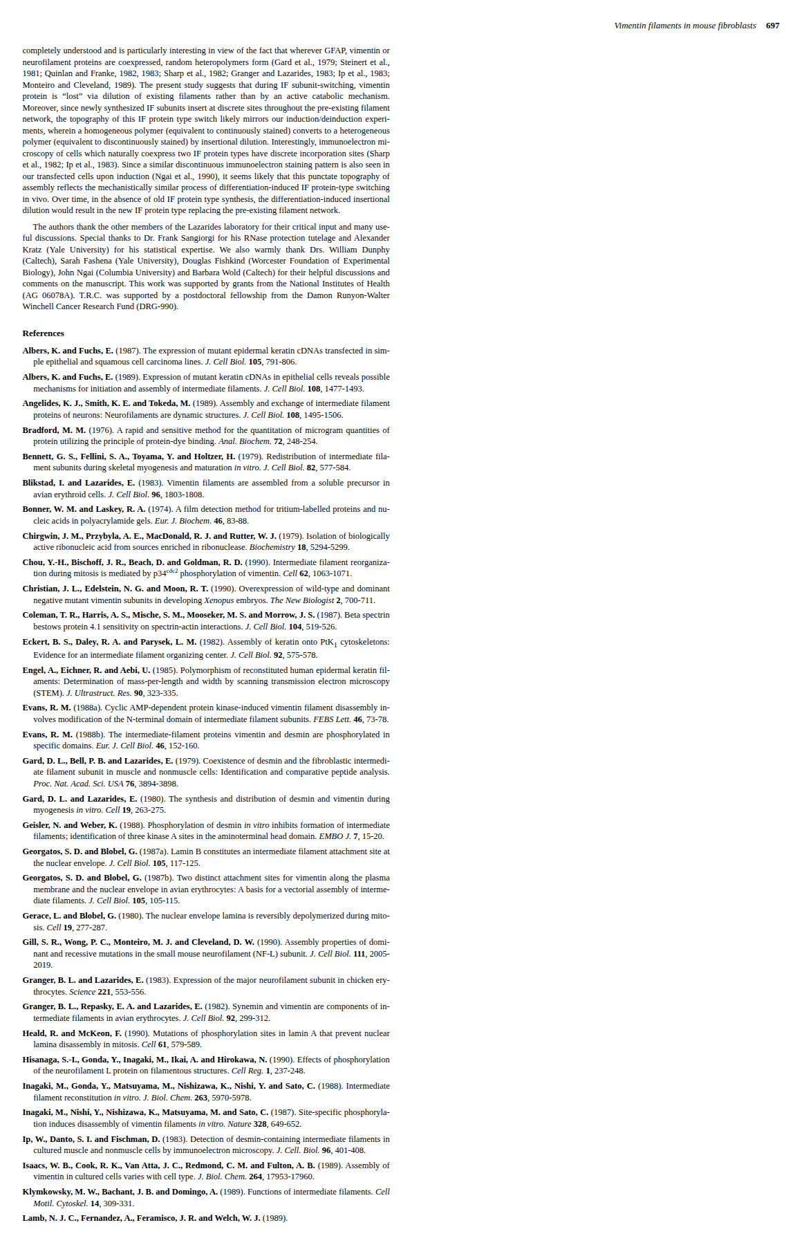Vimentin filaments in mouse fibroblasts 697
completely understood and is particularly interesting in view of the fact that wherever GFAP, vimentin or neurofilament proteins are coexpressed, random heteropolymers form (Gard et al., 1979; Steinert et al., 1981; Quinlan and Franke, 1982, 1983; Sharp et al., 1982; Granger and Lazarides, 1983; Ip et al., 1983; Monteiro and Cleveland, 1989). The present study suggests that during IF subunit-switching, vimentin protein is “lost” via dilution of existing filaments rather than by an active catabolic mechanism. Moreover, since newly synthesized IF subunits insert at discrete sites throughout the pre-existing filament network, the topography of this IF protein type switch likely mirrors our induction/deinduction experiments, wherein a homogeneous polymer (equivalent to continuously stained) converts to a heterogeneous polymer (equivalent to discontinuously stained) by insertional dilution. Interestingly, immunoelectron microscopy of cells which naturally coexpress two IF protein types have discrete incorporation sites (Sharp et al., 1982; Ip et al., 1983). Since a similar discontinuous immunoelectron staining pattern is also seen in our transfected cells upon induction (Ngai et al., 1990), it seems likely that this punctate topography of assembly reflects the mechanistically similar process of differentiation-induced IF protein-type switching in vivo. Over time, in the absence of old IF protein type synthesis, the differentiation-induced insertional dilution would result in the new IF protein type replacing the pre-existing filament network.
The authors thank the other members of the Lazarides laboratory for their critical input and many useful discussions. Special thanks to Dr. Frank Sangiorgi for his RNase protection tutelage and Alexander Kratz (Yale University) for his statistical expertise. We also warmly thank Drs. William Dunphy (Caltech), Sarah Fashena (Yale University), Douglas Fishkind (Worcester Foundation of Experimental Biology), John Ngai (Columbia University) and Barbara Wold (Caltech) for their helpful discussions and comments on the manuscript. This work was supported by grants from the National Institutes of Health (AG 06078A). T.R.C. was supported by a postdoctoral fellowship from the Damon Runyon-Walter Winchell Cancer Research Fund (DRG-990).
References
Albers, K. and Fuchs, E. (1987). The expression of mutant epidermal keratin cDNAs transfected in simple epithelial and squamous cell carcinoma lines. J. Cell Biol. 105, 791-806.
Albers, K. and Fuchs, E. (1989). Expression of mutant keratin cDNAs in epithelial cells reveals possible mechanisms for initiation and assembly of intermediate filaments. J. Cell Biol. 108, 1477-1493.
Angelides, K. J., Smith, K. E. and Tokeda, M. (1989). Assembly and exchange of intermediate filament proteins of neurons: Neurofilaments are dynamic structures. J. Cell Biol. 108, 1495-1506.
Bradford, M. M. (1976). A rapid and sensitive method for the quantitation of microgram quantities of protein utilizing the principle of protein-dye binding. Anal. Biochem. 72, 248-254.
Bennett, G. S., Fellini, S. A., Toyama, Y. and Holtzer, H. (1979). Redistribution of intermediate filament subunits during skeletal myogenesis and maturation in vitro. J. Cell Biol. 82, 577-584.
Blikstad, I. and Lazarides, E. (1983). Vimentin filaments are assembled from a soluble precursor in avian erythroid cells. J. Cell Biol. 96, 1803-1808.
Bonner, W. M. and Laskey, R. A. (1974). A film detection method for tritium-labelled proteins and nucleic acids in polyacrylamide gels. Eur. J. Biochem. 46, 83-88.
Chirgwin, J. M., Przybyla, A. E., MacDonald, R. J. and Rutter, W. J. (1979). Isolation of biologically active ribonucleic acid from sources enriched in ribonuclease. Biochemistry 18, 5294-5299.
Chou, Y.-H., Bischoff, J. R., Beach, D. and Goldman, R. D. (1990). Intermediate filament reorganization during mitosis is mediated by p34cdc2 phosphorylation of vimentin. Cell 62, 1063-1071.
Christian, J. L., Edelstein, N. G. and Moon, R. T. (1990). Overexpression of wild-type and dominant negative mutant vimentin subunits in developing Xenopus embryos. The New Biologist 2, 700-711.
Coleman, T. R., Harris, A. S., Mische, S. M., Mooseker, M. S. and Morrow, J. S. (1987). Beta spectrin bestows protein 4.1 sensitivity on spectrin-actin interactions. J. Cell Biol. 104, 519-526.
Eckert, B. S., Daley, R. A. and Parysek, L. M. (1982). Assembly of keratin onto PtK1 cytoskeletons: Evidence for an intermediate filament organizing center. J. Cell Biol. 92, 575-578.
Engel, A., Eichner, R. and Aebi, U. (1985). Polymorphism of reconstituted human epidermal keratin filaments: Determination of mass-per-length and width by scanning transmission electron microscopy (STEM). J. Ultrastruct. Res. 90, 323-335.
Evans, R. M. (1988a). Cyclic AMP-dependent protein kinase-induced vimentin filament disassembly involves modification of the N-terminal domain of intermediate filament subunits. FEBS Lett. 46, 73-78.
Evans, R. M. (1988b). The intermediate-filament proteins vimentin and desmin are phosphorylated in specific domains. Eur. J. Cell Biol. 46, 152-160.
Gard, D. L., Bell, P. B. and Lazarides, E. (1979). Coexistence of desmin and the fibroblastic intermediate filament subunit in muscle and nonmuscle cells: Identification and comparative peptide analysis. Proc. Nat. Acad. Sci. USA 76, 3894-3898.
Gard, D. L. and Lazarides, E. (1980). The synthesis and distribution of desmin and vimentin during myogenesis in vitro. Cell 19, 263-275.
Geisler, N. and Weber, K. (1988). Phosphorylation of desmin in vitro inhibits formation of intermediate filaments; identification of three kinase A sites in the aminoterminal head domain. EMBO J. 7, 15-20.
Georgatos, S. D. and Blobel, G. (1987a). Lamin B constitutes an intermediate filament attachment site at the nuclear envelope. J. Cell Biol. 105, 117-125.
Georgatos, S. D. and Blobel, G. (1987b). Two distinct attachment sites for vimentin along the plasma membrane and the nuclear envelope in avian erythrocytes: A basis for a vectorial assembly of intermediate filaments. J. Cell Biol. 105, 105-115.
Gerace, L. and Blobel, G. (1980). The nuclear envelope lamina is reversibly depolymerized during mitosis. Cell 19, 277-287.
Gill, S. R., Wong, P. C., Monteiro, M. J. and Cleveland, D. W. (1990). Assembly properties of dominant and recessive mutations in the small mouse neurofilament (NF-L) subunit. J. Cell Biol. 111, 2005-2019.
Granger, B. L. and Lazarides, E. (1983). Expression of the major neurofilament subunit in chicken erythrocytes. Science 221, 553-556.
Granger, B. L., Repasky, E. A. and Lazarides, E. (1982). Synemin and vimentin are components of intermediate filaments in avian erythrocytes. J. Cell Biol. 92, 299-312.
Heald, R. and McKeon, F. (1990). Mutations of phosphorylation sites in lamin A that prevent nuclear lamina disassembly in mitosis. Cell 61, 579-589.
Hisanaga, S.-I., Gonda, Y., Inagaki, M., Ikai, A. and Hirokawa, N. (1990). Effects of phosphorylation of the neurofilament L protein on filamentous structures. Cell Reg. 1, 237-248.
Inagaki, M., Gonda, Y., Matsuyama, M., Nishizawa, K., Nishi, Y. and Sato, C. (1988). Intermediate filament reconstitution in vitro. J. Biol. Chem. 263, 5970-5978.
Inagaki, M., Nishi, Y., Nishizawa, K., Matsuyama, M. and Sato, C. (1987). Site-specific phosphorylation induces disassembly of vimentin filaments in vitro. Nature 328, 649-652.
Ip, W., Danto, S. I. and Fischman, D. (1983). Detection of desmin-containing intermediate filaments in cultured muscle and nonmuscle cells by immunoelectron microscopy. J. Cell. Biol. 96, 401-408.
Isaacs, W. B., Cook, R. K., Van Atta, J. C., Redmond, C. M. and Fulton, A. B. (1989). Assembly of vimentin in cultured cells varies with cell type. J. Biol. Chem. 264, 17953-17960.
Klymkowsky, M. W., Bachant, J. B. and Domingo, A. (1989). Functions of intermediate filaments. Cell Motil. Cytoskel. 14, 309-331.
Lamb, N. J. C., Fernandez, A., Feramisco, J. R. and Welch, W. J. (1989).